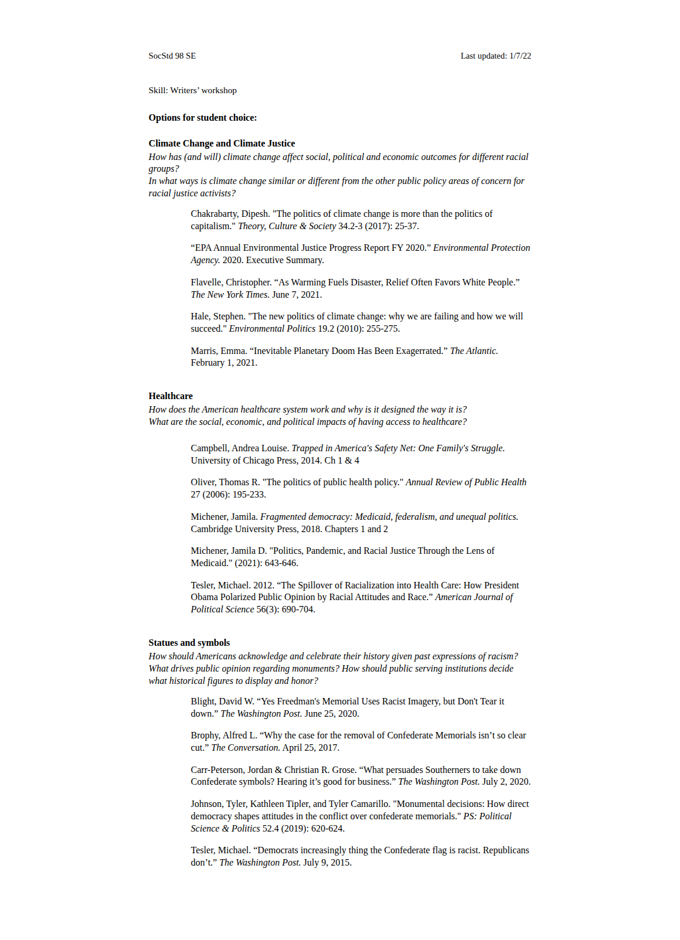SocStd 98 SE Last updated: 1/7/22
Skill: Writers’ workshop
Options for student choice:
Climate Change and Climate Justice
How has (and will) climate change affect social, political and economic outcomes for different racial groups?
In what ways is climate change similar or different from the other public policy areas of concern for racial justice activists?
Chakrabarty, Dipesh. "The politics of climate change is more than the politics of capitalism." Theory, Culture & Society 34.2-3 (2017): 25-37.
“EPA Annual Environmental Justice Progress Report FY 2020.” Environmental Protection Agency. 2020. Executive Summary.
Flavelle, Christopher. “As Warming Fuels Disaster, Relief Often Favors White People.” The New York Times. June 7, 2021.
Hale, Stephen. "The new politics of climate change: why we are failing and how we will succeed." Environmental Politics 19.2 (2010): 255-275.
Marris, Emma. “Inevitable Planetary Doom Has Been Exagerrated.” The Atlantic. February 1, 2021.
Healthcare
How does the American healthcare system work and why is it designed the way it is?
What are the social, economic, and political impacts of having access to healthcare?
Campbell, Andrea Louise. Trapped in America's Safety Net: One Family's Struggle. University of Chicago Press, 2014. Ch 1 & 4
Oliver, Thomas R. "The politics of public health policy." Annual Review of Public Health 27 (2006): 195-233.
Michener, Jamila. Fragmented democracy: Medicaid, federalism, and unequal politics. Cambridge University Press, 2018. Chapters 1 and 2
Michener, Jamila D. "Politics, Pandemic, and Racial Justice Through the Lens of Medicaid." (2021): 643-646.
Tesler, Michael. 2012. “The Spillover of Racialization into Health Care: How President Obama Polarized Public Opinion by Racial Attitudes and Race.” American Journal of Political Science 56(3): 690-704.
Statues and symbols
How should Americans acknowledge and celebrate their history given past expressions of racism?
What drives public opinion regarding monuments? How should public serving institutions decide what historical figures to display and honor?
Blight, David W. “Yes Freedman's Memorial Uses Racist Imagery, but Don't Tear it down.” The Washington Post. June 25, 2020.
Brophy, Alfred L. “Why the case for the removal of Confederate Memorials isn’t so clear cut.” The Conversation. April 25, 2017.
Carr-Peterson, Jordan & Christian R. Grose. “What persuades Southerners to take down Confederate symbols? Hearing it’s good for business.” The Washington Post. July 2, 2020.
Johnson, Tyler, Kathleen Tipler, and Tyler Camarillo. "Monumental decisions: How direct democracy shapes attitudes in the conflict over confederate memorials." PS: Political Science & Politics 52.4 (2019): 620-624.
Tesler, Michael. “Democrats increasingly thing the Confederate flag is racist. Republicans don’t.” The Washington Post. July 9, 2015.